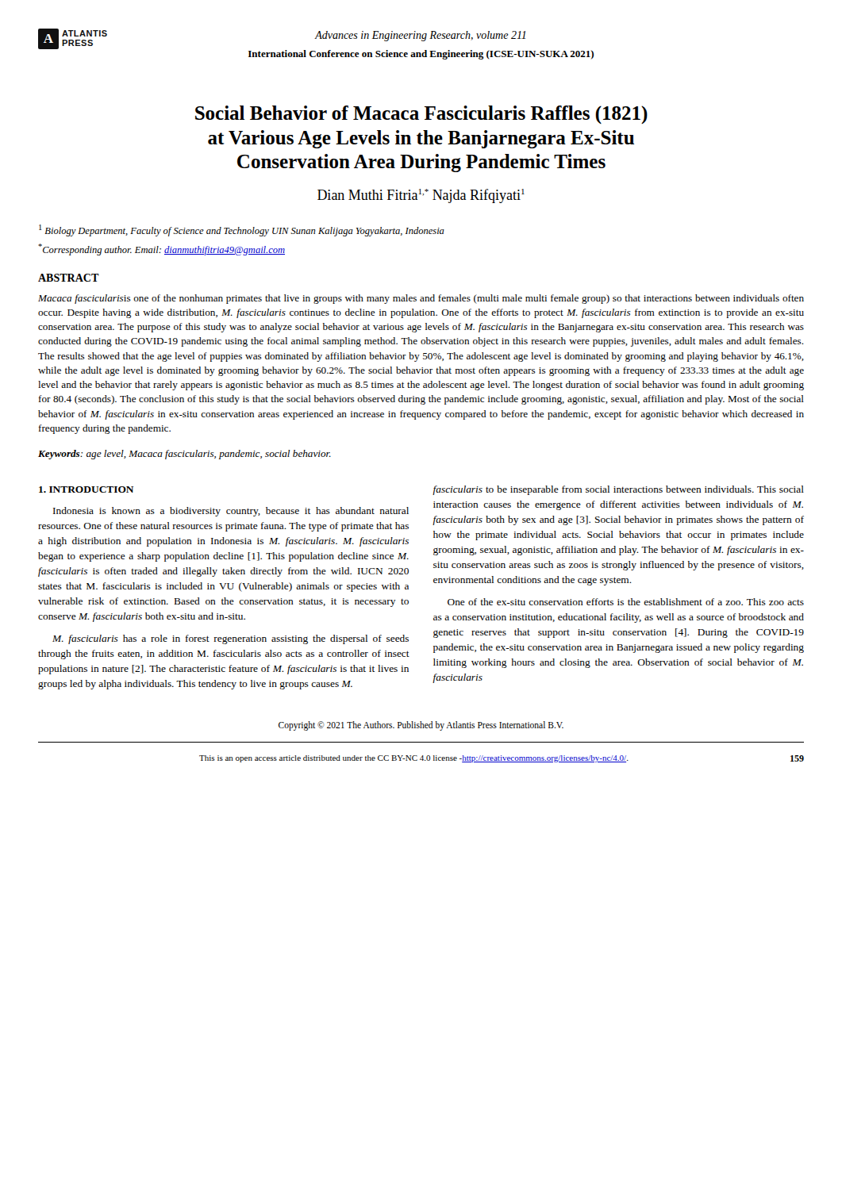AATLANTIS
PRESS
Advances in Engineering Research, volume 211
International Conference on Science and Engineering (ICSE-UIN-SUKA 2021)
Social Behavior of Macaca Fascicularis Raffles (1821)
at Various Age Levels in the Banjarnegara Ex-Situ
Conservation Area During Pandemic Times
Dian Muthi Fitria1,* Najda Rifqiyati1
1 Biology Department, Faculty of Science and Technology UIN Sunan Kalijaga Yogyakarta, Indonesia
*Corresponding author. Email: dianmuthifitria49@gmail.com
ABSTRACT
Macaca fascicularisis one of the nonhuman primates that live in groups with many males and females (multi male multi female group) so that interactions between individuals often occur. Despite having a wide distribution, M. fascicularis continues to decline in population. One of the efforts to protect M. fascicularis from extinction is to provide an ex-situ conservation area. The purpose of this study was to analyze social behavior at various age levels of M. fascicularis in the Banjarnegara ex-situ conservation area. This research was conducted during the COVID-19 pandemic using the focal animal sampling method. The observation object in this research were puppies, juveniles, adult males and adult females. The results showed that the age level of puppies was dominated by affiliation behavior by 50%, The adolescent age level is dominated by grooming and playing behavior by 46.1%, while the adult age level is dominated by grooming behavior by 60.2%. The social behavior that most often appears is grooming with a frequency of 233.33 times at the adult age level and the behavior that rarely appears is agonistic behavior as much as 8.5 times at the adolescent age level. The longest duration of social behavior was found in adult grooming for 80.4 (seconds). The conclusion of this study is that the social behaviors observed during the pandemic include grooming, agonistic, sexual, affiliation and play. Most of the social behavior of M. fascicularis in ex-situ conservation areas experienced an increase in frequency compared to before the pandemic, except for agonistic behavior which decreased in frequency during the pandemic.
Keywords: age level, Macaca fascicularis, pandemic, social behavior.
1. INTRODUCTION
Indonesia is known as a biodiversity country, because it has abundant natural resources. One of these natural resources is primate fauna. The type of primate that has a high distribution and population in Indonesia is M. fascicularis. M. fascicularis began to experience a sharp population decline [1]. This population decline since M. fascicularis is often traded and illegally taken directly from the wild. IUCN 2020 states that M. fascicularis is included in VU (Vulnerable) animals or species with a vulnerable risk of extinction. Based on the conservation status, it is necessary to conserve M. fascicularis both ex-situ and in-situ.
M. fascicularis has a role in forest regeneration assisting the dispersal of seeds through the fruits eaten, in addition M. fascicularis also acts as a controller of insect populations in nature [2]. The characteristic feature of M. fascicularis is that it lives in groups led by alpha individuals. This tendency to live in groups causes M.
fascicularis to be inseparable from social interactions between individuals. This social interaction causes the emergence of different activities between individuals of M. fascicularis both by sex and age [3]. Social behavior in primates shows the pattern of how the primate individual acts. Social behaviors that occur in primates include grooming, sexual, agonistic, affiliation and play. The behavior of M. fascicularis in ex-situ conservation areas such as zoos is strongly influenced by the presence of visitors, environmental conditions and the cage system.
One of the ex-situ conservation efforts is the establishment of a zoo. This zoo acts as a conservation institution, educational facility, as well as a source of broodstock and genetic reserves that support in-situ conservation [4]. During the COVID-19 pandemic, the ex-situ conservation area in Banjarnegara issued a new policy regarding limiting working hours and closing the area. Observation of social behavior of M. fascicularis
Copyright © 2021 The Authors. Published by Atlantis Press International B.V.
159 This is an open access article distributed under the CC BY-NC 4.0 license -http://creativecommons.org/licenses/by-nc/4.0/.